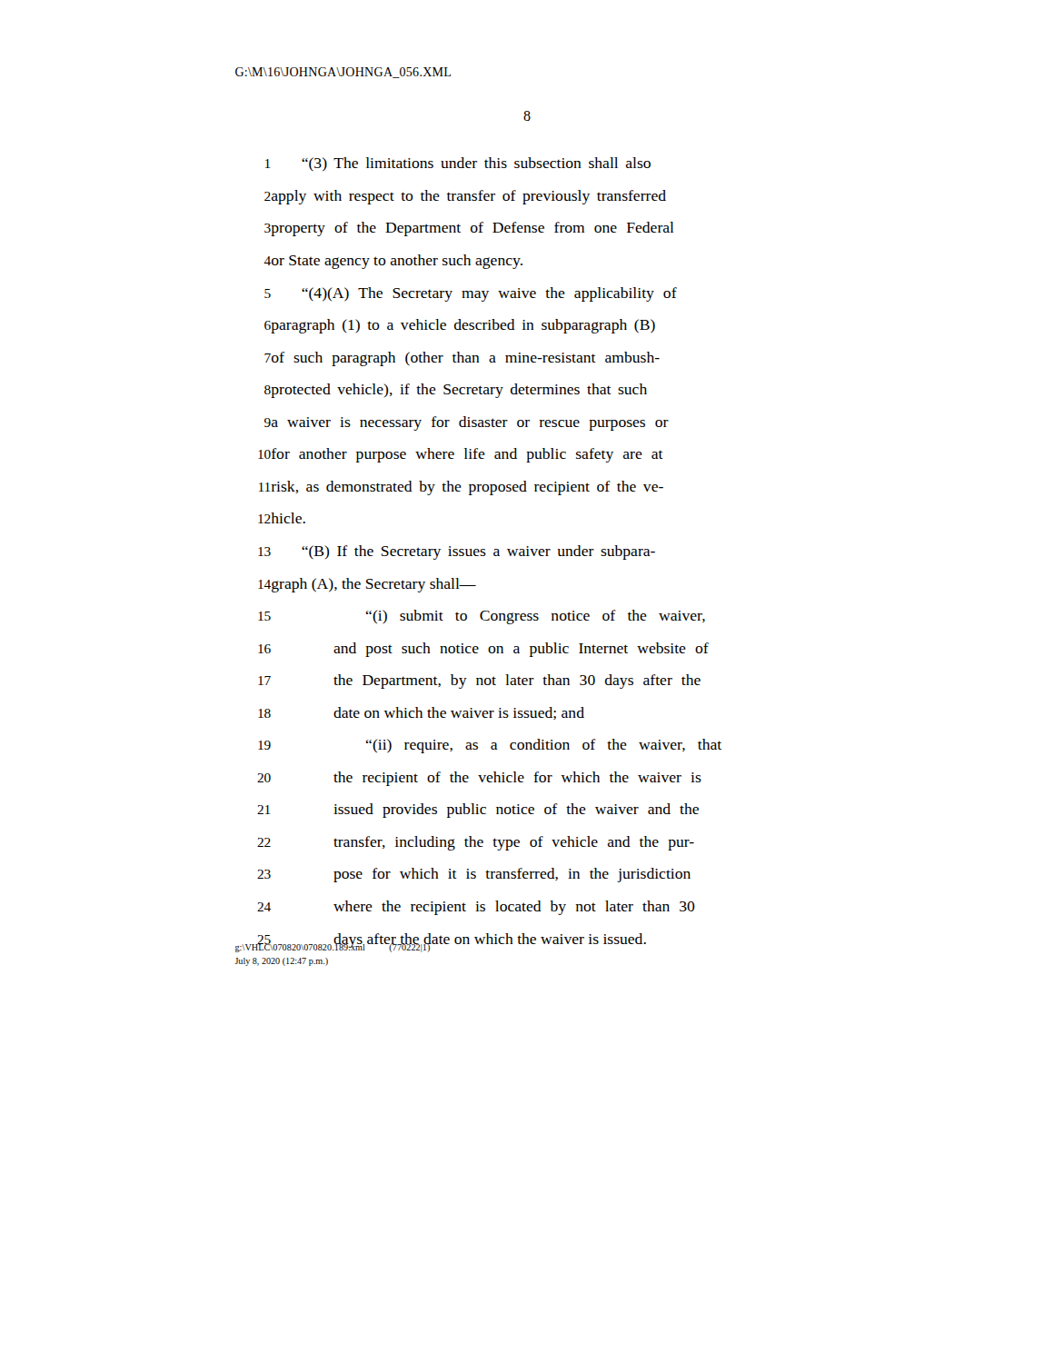G:\M\16\JOHNGA\JOHNGA_056.XML
8
| 1 | “(3) The limitations under this subsection shall also |
| 2 | apply with respect to the transfer of previously transferred |
| 3 | property of the Department of Defense from one Federal |
| 4 | or State agency to another such agency. |
| 5 | “(4)(A) The Secretary may waive the applicability of |
| 6 | paragraph (1) to a vehicle described in subparagraph (B) |
| 7 | of such paragraph (other than a mine-resistant ambush- |
| 8 | protected vehicle), if the Secretary determines that such |
| 9 | a waiver is necessary for disaster or rescue purposes or |
| 10 | for another purpose where life and public safety are at |
| 11 | risk, as demonstrated by the proposed recipient of the ve- |
| 12 | hicle. |
| 13 | “(B) If the Secretary issues a waiver under subpara- |
| 14 | graph (A), the Secretary shall— |
| 15 | “(i) submit to Congress notice of the waiver, |
| 16 | and post such notice on a public Internet website of |
| 17 | the Department, by not later than 30 days after the |
| 18 | date on which the waiver is issued; and |
| 19 | “(ii) require, as a condition of the waiver, that |
| 20 | the recipient of the vehicle for which the waiver is |
| 21 | issued provides public notice of the waiver and the |
| 22 | transfer, including the type of vehicle and the pur- |
| 23 | pose for which it is transferred, in the jurisdiction |
| 24 | where the recipient is located by not later than 30 |
| 25 | days after the date on which the waiver is issued. |
g:\VHLC\070820\070820.189.xml (770222|1)
July 8, 2020 (12:47 p.m.)